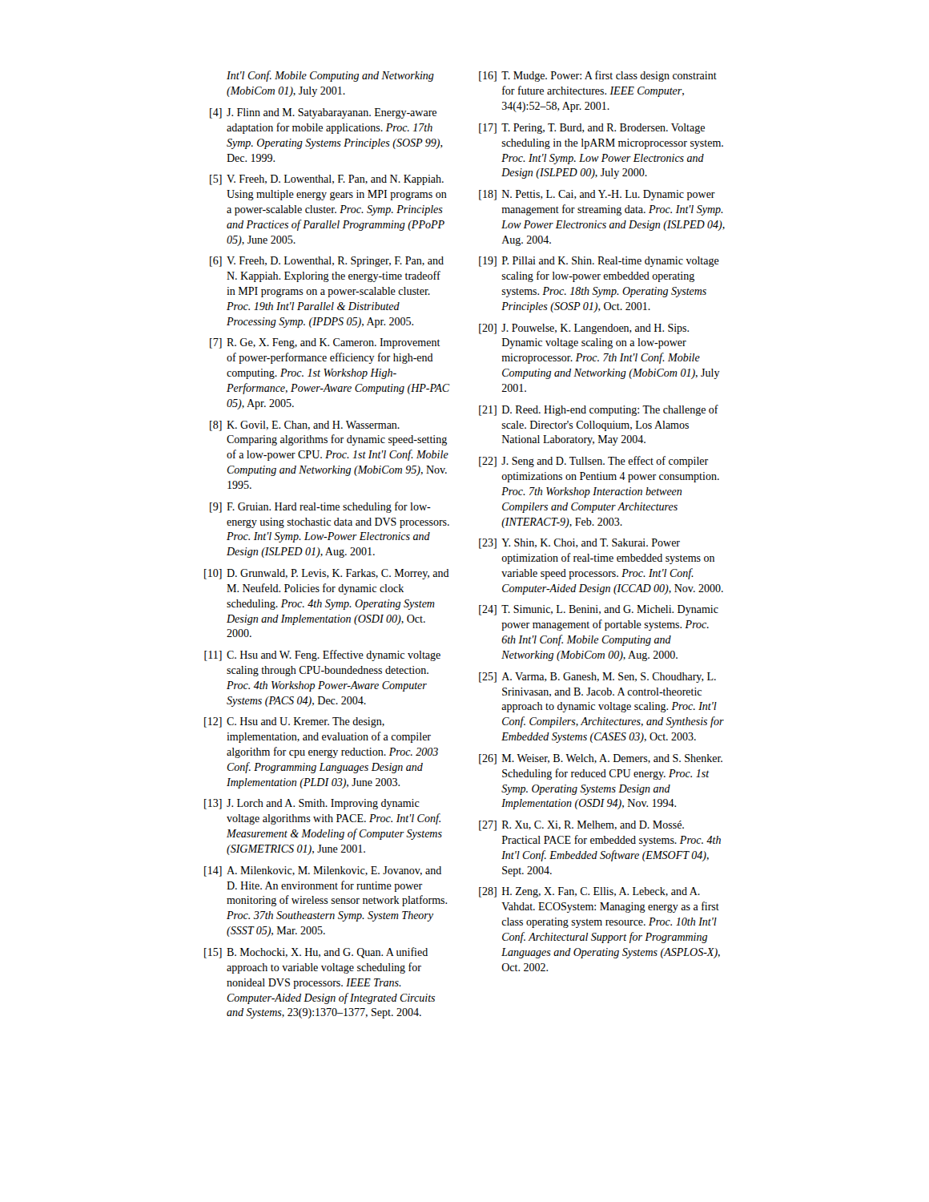Int'l Conf. Mobile Computing and Networking (MobiCom 01), July 2001.
[4] J. Flinn and M. Satyabarayanan. Energy-aware adaptation for mobile applications. Proc. 17th Symp. Operating Systems Principles (SOSP 99), Dec. 1999.
[5] V. Freeh, D. Lowenthal, F. Pan, and N. Kappiah. Using multiple energy gears in MPI programs on a power-scalable cluster. Proc. Symp. Principles and Practices of Parallel Programming (PPoPP 05), June 2005.
[6] V. Freeh, D. Lowenthal, R. Springer, F. Pan, and N. Kappiah. Exploring the energy-time tradeoff in MPI programs on a power-scalable cluster. Proc. 19th Int'l Parallel & Distributed Processing Symp. (IPDPS 05), Apr. 2005.
[7] R. Ge, X. Feng, and K. Cameron. Improvement of power-performance efficiency for high-end computing. Proc. 1st Workshop High-Performance, Power-Aware Computing (HP-PAC 05), Apr. 2005.
[8] K. Govil, E. Chan, and H. Wasserman. Comparing algorithms for dynamic speed-setting of a low-power CPU. Proc. 1st Int'l Conf. Mobile Computing and Networking (MobiCom 95), Nov. 1995.
[9] F. Gruian. Hard real-time scheduling for low-energy using stochastic data and DVS processors. Proc. Int'l Symp. Low-Power Electronics and Design (ISLPED 01), Aug. 2001.
[10] D. Grunwald, P. Levis, K. Farkas, C. Morrey, and M. Neufeld. Policies for dynamic clock scheduling. Proc. 4th Symp. Operating System Design and Implementation (OSDI 00), Oct. 2000.
[11] C. Hsu and W. Feng. Effective dynamic voltage scaling through CPU-boundedness detection. Proc. 4th Workshop Power-Aware Computer Systems (PACS 04), Dec. 2004.
[12] C. Hsu and U. Kremer. The design, implementation, and evaluation of a compiler algorithm for cpu energy reduction. Proc. 2003 Conf. Programming Languages Design and Implementation (PLDI 03), June 2003.
[13] J. Lorch and A. Smith. Improving dynamic voltage algorithms with PACE. Proc. Int'l Conf. Measurement & Modeling of Computer Systems (SIGMETRICS 01), June 2001.
[14] A. Milenkovic, M. Milenkovic, E. Jovanov, and D. Hite. An environment for runtime power monitoring of wireless sensor network platforms. Proc. 37th Southeastern Symp. System Theory (SSST 05), Mar. 2005.
[15] B. Mochocki, X. Hu, and G. Quan. A unified approach to variable voltage scheduling for nonideal DVS processors. IEEE Trans. Computer-Aided Design of Integrated Circuits and Systems, 23(9):1370–1377, Sept. 2004.
[16] T. Mudge. Power: A first class design constraint for future architectures. IEEE Computer, 34(4):52–58, Apr. 2001.
[17] T. Pering, T. Burd, and R. Brodersen. Voltage scheduling in the lpARM microprocessor system. Proc. Int'l Symp. Low Power Electronics and Design (ISLPED 00), July 2000.
[18] N. Pettis, L. Cai, and Y.-H. Lu. Dynamic power management for streaming data. Proc. Int'l Symp. Low Power Electronics and Design (ISLPED 04), Aug. 2004.
[19] P. Pillai and K. Shin. Real-time dynamic voltage scaling for low-power embedded operating systems. Proc. 18th Symp. Operating Systems Principles (SOSP 01), Oct. 2001.
[20] J. Pouwelse, K. Langendoen, and H. Sips. Dynamic voltage scaling on a low-power microprocessor. Proc. 7th Int'l Conf. Mobile Computing and Networking (MobiCom 01), July 2001.
[21] D. Reed. High-end computing: The challenge of scale. Director's Colloquium, Los Alamos National Laboratory, May 2004.
[22] J. Seng and D. Tullsen. The effect of compiler optimizations on Pentium 4 power consumption. Proc. 7th Workshop Interaction between Compilers and Computer Architectures (INTERACT-9), Feb. 2003.
[23] Y. Shin, K. Choi, and T. Sakurai. Power optimization of real-time embedded systems on variable speed processors. Proc. Int'l Conf. Computer-Aided Design (ICCAD 00), Nov. 2000.
[24] T. Simunic, L. Benini, and G. Micheli. Dynamic power management of portable systems. Proc. 6th Int'l Conf. Mobile Computing and Networking (MobiCom 00), Aug. 2000.
[25] A. Varma, B. Ganesh, M. Sen, S. Choudhary, L. Srinivasan, and B. Jacob. A control-theoretic approach to dynamic voltage scaling. Proc. Int'l Conf. Compilers, Architectures, and Synthesis for Embedded Systems (CASES 03), Oct. 2003.
[26] M. Weiser, B. Welch, A. Demers, and S. Shenker. Scheduling for reduced CPU energy. Proc. 1st Symp. Operating Systems Design and Implementation (OSDI 94), Nov. 1994.
[27] R. Xu, C. Xi, R. Melhem, and D. Mossé. Practical PACE for embedded systems. Proc. 4th Int'l Conf. Embedded Software (EMSOFT 04), Sept. 2004.
[28] H. Zeng, X. Fan, C. Ellis, A. Lebeck, and A. Vahdat. ECOSystem: Managing energy as a first class operating system resource. Proc. 10th Int'l Conf. Architectural Support for Programming Languages and Operating Systems (ASPLOS-X), Oct. 2002.